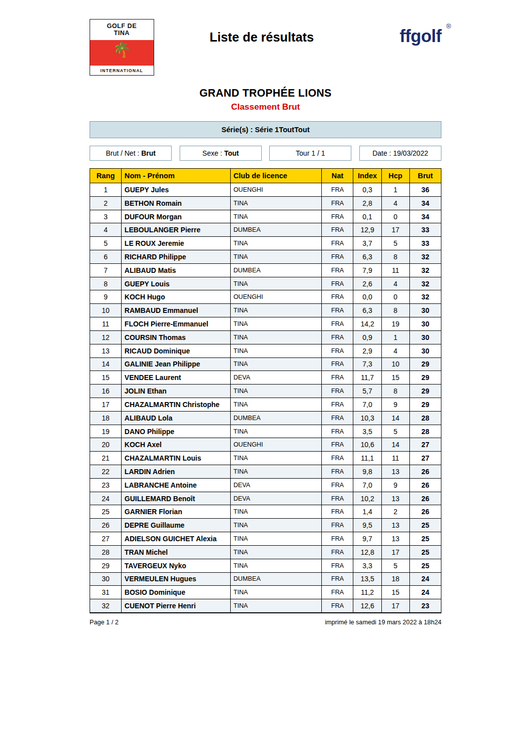GOLF DE
TINA
🌴
INTERNATIONAL
Liste de résultats
ffgolf®
GRAND TROPHÉE LIONS
Classement Brut
Série(s) : Série 1ToutTout
Brut / Net : Brut
Sexe : Tout
Tour 1 / 1
Date : 19/03/2022
| Rang | Nom - Prénom | Club de licence | Nat | Index | Hcp | Brut |
| --- | --- | --- | --- | --- | --- | --- |
| 1 | GUEPY Jules | OUENGHI | FRA | 0,3 | 1 | 36 |
| 2 | BETHON Romain | TINA | FRA | 2,8 | 4 | 34 |
| 3 | DUFOUR Morgan | TINA | FRA | 0,1 | 0 | 34 |
| 4 | LEBOULANGER Pierre | DUMBEA | FRA | 12,9 | 17 | 33 |
| 5 | LE ROUX Jeremie | TINA | FRA | 3,7 | 5 | 33 |
| 6 | RICHARD Philippe | TINA | FRA | 6,3 | 8 | 32 |
| 7 | ALIBAUD Matis | DUMBEA | FRA | 7,9 | 11 | 32 |
| 8 | GUEPY Louis | TINA | FRA | 2,6 | 4 | 32 |
| 9 | KOCH Hugo | OUENGHI | FRA | 0,0 | 0 | 32 |
| 10 | RAMBAUD Emmanuel | TINA | FRA | 6,3 | 8 | 30 |
| 11 | FLOCH Pierre-Emmanuel | TINA | FRA | 14,2 | 19 | 30 |
| 12 | COURSIN Thomas | TINA | FRA | 0,9 | 1 | 30 |
| 13 | RICAUD Dominique | TINA | FRA | 2,9 | 4 | 30 |
| 14 | GALINIE Jean Philippe | TINA | FRA | 7,3 | 10 | 29 |
| 15 | VENDEE Laurent | DEVA | FRA | 11,7 | 15 | 29 |
| 16 | JOLIN Ethan | TINA | FRA | 5,7 | 8 | 29 |
| 17 | CHAZALMARTIN Christophe | TINA | FRA | 7,0 | 9 | 29 |
| 18 | ALIBAUD Lola | DUMBEA | FRA | 10,3 | 14 | 28 |
| 19 | DANO Philippe | TINA | FRA | 3,5 | 5 | 28 |
| 20 | KOCH Axel | OUENGHI | FRA | 10,6 | 14 | 27 |
| 21 | CHAZALMARTIN Louis | TINA | FRA | 11,1 | 11 | 27 |
| 22 | LARDIN Adrien | TINA | FRA | 9,8 | 13 | 26 |
| 23 | LABRANCHE Antoine | DEVA | FRA | 7,0 | 9 | 26 |
| 24 | GUILLEMARD Benoît | DEVA | FRA | 10,2 | 13 | 26 |
| 25 | GARNIER Florian | TINA | FRA | 1,4 | 2 | 26 |
| 26 | DEPRE Guillaume | TINA | FRA | 9,5 | 13 | 25 |
| 27 | ADIELSON GUICHET Alexia | TINA | FRA | 9,7 | 13 | 25 |
| 28 | TRAN Michel | TINA | FRA | 12,8 | 17 | 25 |
| 29 | TAVERGEUX Nyko | TINA | FRA | 3,3 | 5 | 25 |
| 30 | VERMEULEN Hugues | DUMBEA | FRA | 13,5 | 18 | 24 |
| 31 | BOSIO Dominique | TINA | FRA | 11,2 | 15 | 24 |
| 32 | CUENOT Pierre Henri | TINA | FRA | 12,6 | 17 | 23 |
Page 1 / 2
imprimé le samedi 19 mars 2022 à 18h24